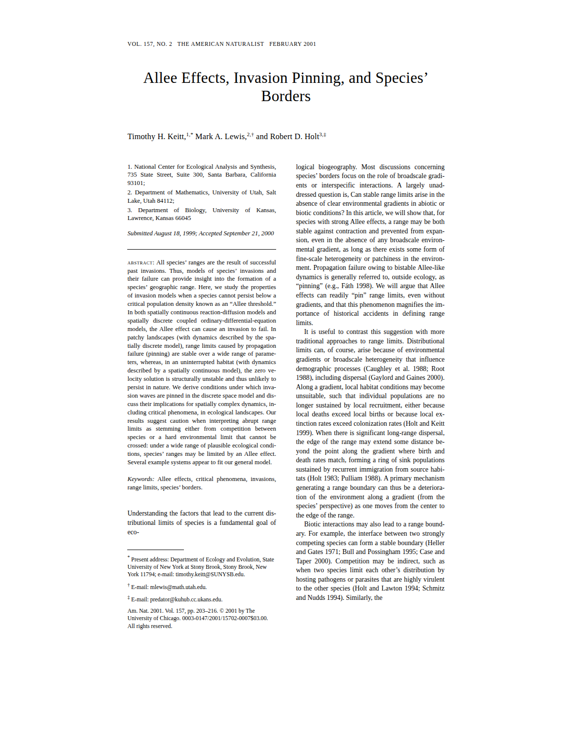vol. 157, no. 2 the american naturalist february 2001
Allee Effects, Invasion Pinning, and Species’ Borders
Timothy H. Keitt,1,* Mark A. Lewis,2,† and Robert D. Holt3,‡
1. National Center for Ecological Analysis and Synthesis, 735 State Street, Suite 300, Santa Barbara, California 93101;
2. Department of Mathematics, University of Utah, Salt Lake, Utah 84112;
3. Department of Biology, University of Kansas, Lawrence, Kansas 66045
Submitted August 18, 1999; Accepted September 21, 2000
abstract: All species’ ranges are the result of successful past invasions. Thus, models of species’ invasions and their failure can provide insight into the formation of a species’ geographic range. Here, we study the properties of invasion models when a species cannot persist below a critical population density known as an “Allee threshold.” In both spatially continuous reaction-diffusion models and spatially discrete coupled ordinary-differential-equation models, the Allee effect can cause an invasion to fail. In patchy landscapes (with dynamics described by the spatially discrete model), range limits caused by propagation failure (pinning) are stable over a wide range of parameters, whereas, in an uninterrupted habitat (with dynamics described by a spatially continuous model), the zero velocity solution is structurally unstable and thus unlikely to persist in nature. We derive conditions under which invasion waves are pinned in the discrete space model and discuss their implications for spatially complex dynamics, including critical phenomena, in ecological landscapes. Our results suggest caution when interpreting abrupt range limits as stemming either from competition between species or a hard environmental limit that cannot be crossed: under a wide range of plausible ecological conditions, species’ ranges may be limited by an Allee effect. Several example systems appear to fit our general model.
Keywords: Allee effects, critical phenomena, invasions, range limits, species’ borders.
Understanding the factors that lead to the current distributional limits of species is a fundamental goal of eco-
* Present address: Department of Ecology and Evolution, State University of New York at Stony Brook, Stony Brook, New York 11794; e-mail: timothy.keitt@SUNYSB.edu.
† E-mail: mlewis@math.utah.edu.
‡ E-mail: predator@kuhub.cc.ukans.edu.
Am. Nat. 2001. Vol. 157, pp. 203–216. © 2001 by The University of Chicago. 0003-0147/2001/15702-0007$03.00. All rights reserved.
logical biogeography. Most discussions concerning species’ borders focus on the role of broadscale gradients or interspecific interactions. A largely unaddressed question is, Can stable range limits arise in the absence of clear environmental gradients in abiotic or biotic conditions? In this article, we will show that, for species with strong Allee effects, a range may be both stable against contraction and prevented from expansion, even in the absence of any broadscale environmental gradient, as long as there exists some form of fine-scale heterogeneity or patchiness in the environment. Propagation failure owing to bistable Allee-like dynamics is generally referred to, outside ecology, as “pinning” (e.g., Fáth 1998). We will argue that Allee effects can readily “pin” range limits, even without gradients, and that this phenomenon magnifies the importance of historical accidents in defining range limits.
It is useful to contrast this suggestion with more traditional approaches to range limits. Distributional limits can, of course, arise because of environmental gradients or broadscale heterogeneity that influence demographic processes (Caughley et al. 1988; Root 1988), including dispersal (Gaylord and Gaines 2000). Along a gradient, local habitat conditions may become unsuitable, such that individual populations are no longer sustained by local recruitment, either because local deaths exceed local births or because local extinction rates exceed colonization rates (Holt and Keitt 1999). When there is significant long-range dispersal, the edge of the range may extend some distance beyond the point along the gradient where birth and death rates match, forming a ring of sink populations sustained by recurrent immigration from source habitats (Holt 1983; Pulliam 1988). A primary mechanism generating a range boundary can thus be a deterioration of the environment along a gradient (from the species’ perspective) as one moves from the center to the edge of the range.
Biotic interactions may also lead to a range boundary. For example, the interface between two strongly competing species can form a stable boundary (Heller and Gates 1971; Bull and Possingham 1995; Case and Taper 2000). Competition may be indirect, such as when two species limit each other’s distribution by hosting pathogens or parasites that are highly virulent to the other species (Holt and Lawton 1994; Schmitz and Nudds 1994). Similarly, the